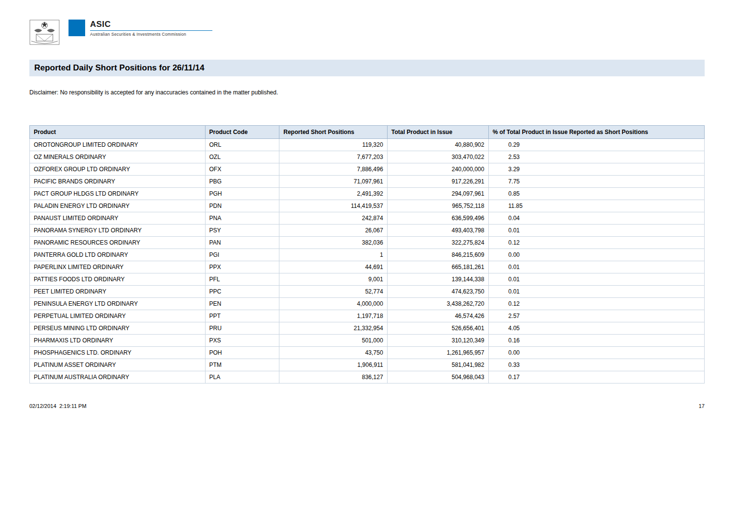ASIC
Australian Securities & Investments Commission
Reported Daily Short Positions for 26/11/14
Disclaimer: No responsibility is accepted for any inaccuracies contained in the matter published.
| Product | Product Code | Reported Short Positions | Total Product in Issue | % of Total Product in Issue Reported as Short Positions |
| --- | --- | --- | --- | --- |
| OROTONGROUP LIMITED ORDINARY | ORL | 119,320 | 40,880,902 | 0.29 |
| OZ MINERALS ORDINARY | OZL | 7,677,203 | 303,470,022 | 2.53 |
| OZFOREX GROUP LTD ORDINARY | OFX | 7,886,496 | 240,000,000 | 3.29 |
| PACIFIC BRANDS ORDINARY | PBG | 71,097,961 | 917,226,291 | 7.75 |
| PACT GROUP HLDGS LTD ORDINARY | PGH | 2,491,392 | 294,097,961 | 0.85 |
| PALADIN ENERGY LTD ORDINARY | PDN | 114,419,537 | 965,752,118 | 11.85 |
| PANAUST LIMITED ORDINARY | PNA | 242,874 | 636,599,496 | 0.04 |
| PANORAMA SYNERGY LTD ORDINARY | PSY | 26,067 | 493,403,798 | 0.01 |
| PANORAMIC RESOURCES ORDINARY | PAN | 382,036 | 322,275,824 | 0.12 |
| PANTERRA GOLD LTD ORDINARY | PGI | 1 | 846,215,609 | 0.00 |
| PAPERLINX LIMITED ORDINARY | PPX | 44,691 | 665,181,261 | 0.01 |
| PATTIES FOODS LTD ORDINARY | PFL | 9,001 | 139,144,338 | 0.01 |
| PEET LIMITED ORDINARY | PPC | 52,774 | 474,623,750 | 0.01 |
| PENINSULA ENERGY LTD ORDINARY | PEN | 4,000,000 | 3,438,262,720 | 0.12 |
| PERPETUAL LIMITED ORDINARY | PPT | 1,197,718 | 46,574,426 | 2.57 |
| PERSEUS MINING LTD ORDINARY | PRU | 21,332,954 | 526,656,401 | 4.05 |
| PHARMAXIS LTD ORDINARY | PXS | 501,000 | 310,120,349 | 0.16 |
| PHOSPHAGENICS LTD. ORDINARY | POH | 43,750 | 1,261,965,957 | 0.00 |
| PLATINUM ASSET ORDINARY | PTM | 1,906,911 | 581,041,982 | 0.33 |
| PLATINUM AUSTRALIA ORDINARY | PLA | 836,127 | 504,968,043 | 0.17 |
02/12/2014 2:19:11 PM 17